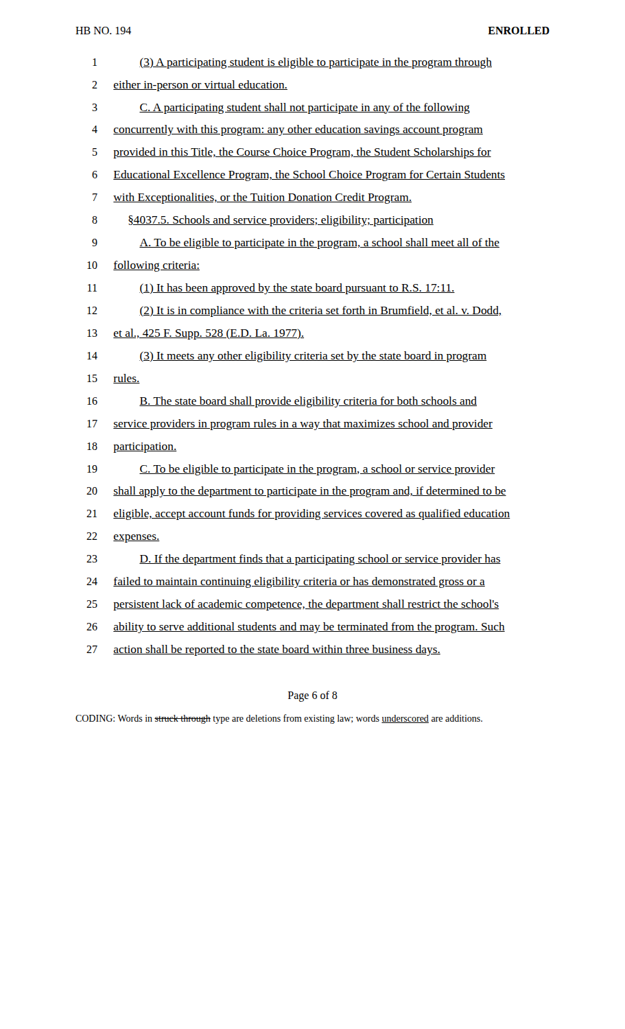HB NO. 194
ENROLLED
(3) A participating student is eligible to participate in the program through
either in-person or virtual education.
C. A participating student shall not participate in any of the following
concurrently with this program: any other education savings account program
provided in this Title, the Course Choice Program, the Student Scholarships for
Educational Excellence Program, the School Choice Program for Certain Students
with Exceptionalities, or the Tuition Donation Credit Program.
§4037.5. Schools and service providers; eligibility; participation
A. To be eligible to participate in the program, a school shall meet all of the
following criteria:
(1) It has been approved by the state board pursuant to R.S. 17:11.
(2) It is in compliance with the criteria set forth in Brumfield, et al. v. Dodd,
et al., 425 F. Supp. 528 (E.D. La. 1977).
(3) It meets any other eligibility criteria set by the state board in program
rules.
B. The state board shall provide eligibility criteria for both schools and
service providers in program rules in a way that maximizes school and provider
participation.
C. To be eligible to participate in the program, a school or service provider
shall apply to the department to participate in the program and, if determined to be
eligible, accept account funds for providing services covered as qualified education
expenses.
D. If the department finds that a participating school or service provider has
failed to maintain continuing eligibility criteria or has demonstrated gross or a
persistent lack of academic competence, the department shall restrict the school's
ability to serve additional students and may be terminated from the program. Such
action shall be reported to the state board within three business days.
Page 6 of 8
CODING: Words in struck through type are deletions from existing law; words underscored are additions.